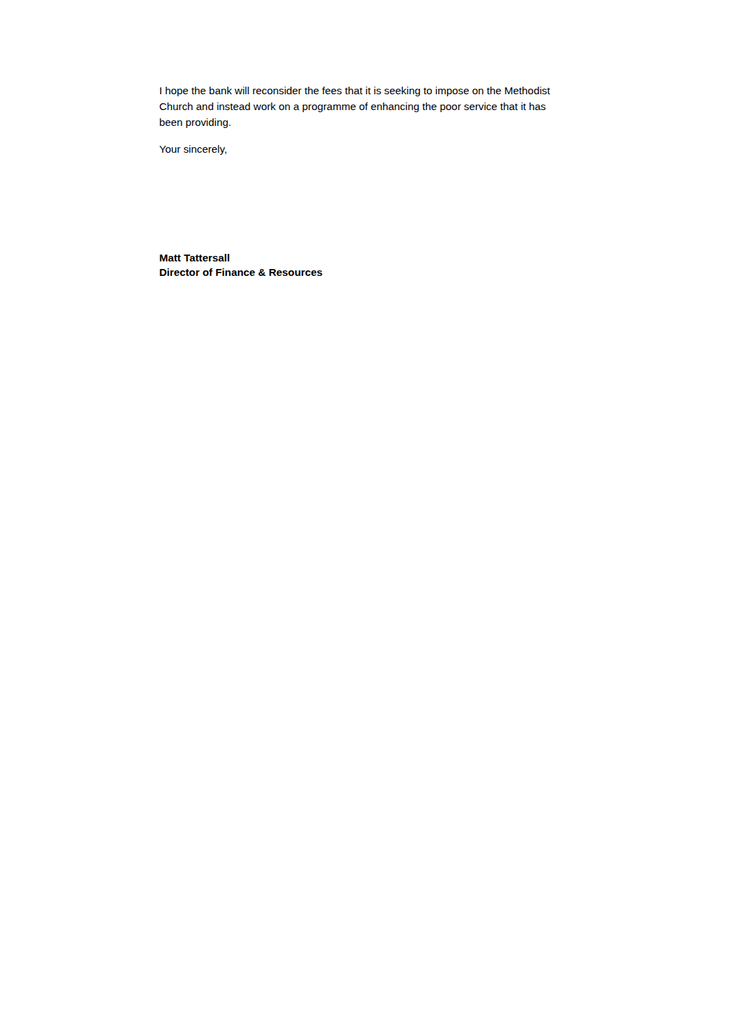I hope the bank will reconsider the fees that it is seeking to impose on the Methodist Church and instead work on a programme of enhancing the poor service that it has been providing.
Your sincerely,
Matt Tattersall
Director of Finance & Resources